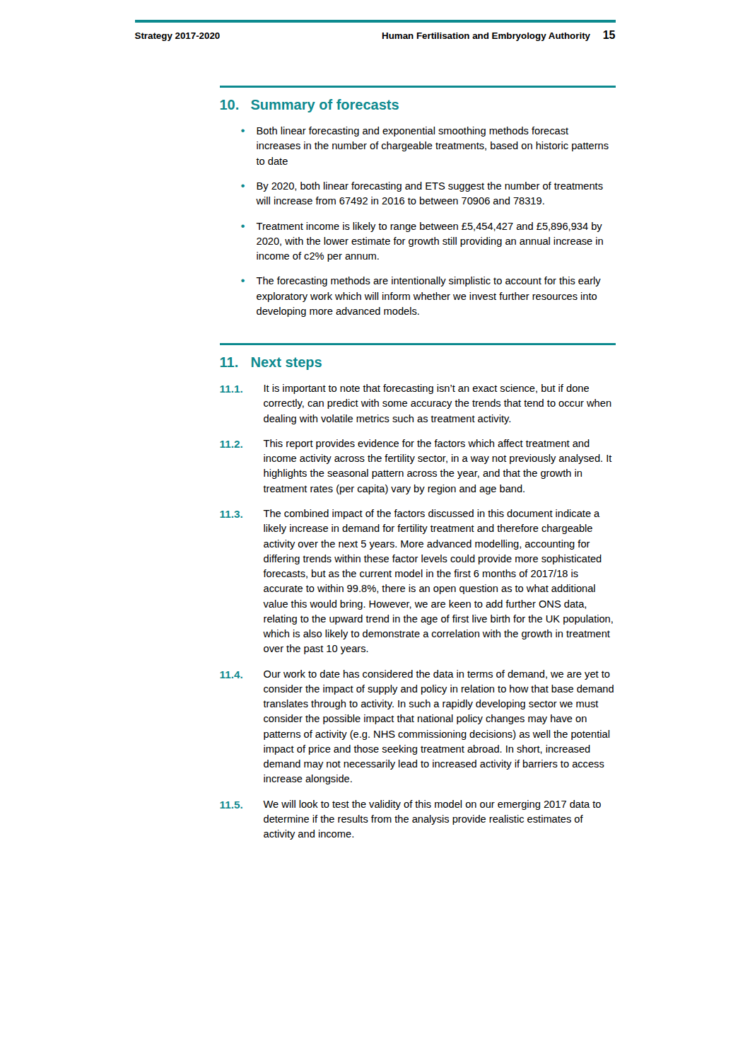Strategy 2017-2020
Human Fertilisation and Embryology Authority 15
10. Summary of forecasts
Both linear forecasting and exponential smoothing methods forecast increases in the number of chargeable treatments, based on historic patterns to date
By 2020, both linear forecasting and ETS suggest the number of treatments will increase from 67492 in 2016 to between 70906 and 78319.
Treatment income is likely to range between £5,454,427 and £5,896,934 by 2020, with the lower estimate for growth still providing an annual increase in income of c2% per annum.
The forecasting methods are intentionally simplistic to account for this early exploratory work which will inform whether we invest further resources into developing more advanced models.
11. Next steps
11.1.
It is important to note that forecasting isn’t an exact science, but if done correctly, can predict with some accuracy the trends that tend to occur when dealing with volatile metrics such as treatment activity.
11.2.
This report provides evidence for the factors which affect treatment and income activity across the fertility sector, in a way not previously analysed. It highlights the seasonal pattern across the year, and that the growth in treatment rates (per capita) vary by region and age band.
11.3.
The combined impact of the factors discussed in this document indicate a likely increase in demand for fertility treatment and therefore chargeable activity over the next 5 years. More advanced modelling, accounting for differing trends within these factor levels could provide more sophisticated forecasts, but as the current model in the first 6 months of 2017/18 is accurate to within 99.8%, there is an open question as to what additional value this would bring. However, we are keen to add further ONS data, relating to the upward trend in the age of first live birth for the UK population, which is also likely to demonstrate a correlation with the growth in treatment over the past 10 years.
11.4.
Our work to date has considered the data in terms of demand, we are yet to consider the impact of supply and policy in relation to how that base demand translates through to activity. In such a rapidly developing sector we must consider the possible impact that national policy changes may have on patterns of activity (e.g. NHS commissioning decisions) as well the potential impact of price and those seeking treatment abroad. In short, increased demand may not necessarily lead to increased activity if barriers to access increase alongside.
11.5.
We will look to test the validity of this model on our emerging 2017 data to determine if the results from the analysis provide realistic estimates of activity and income.